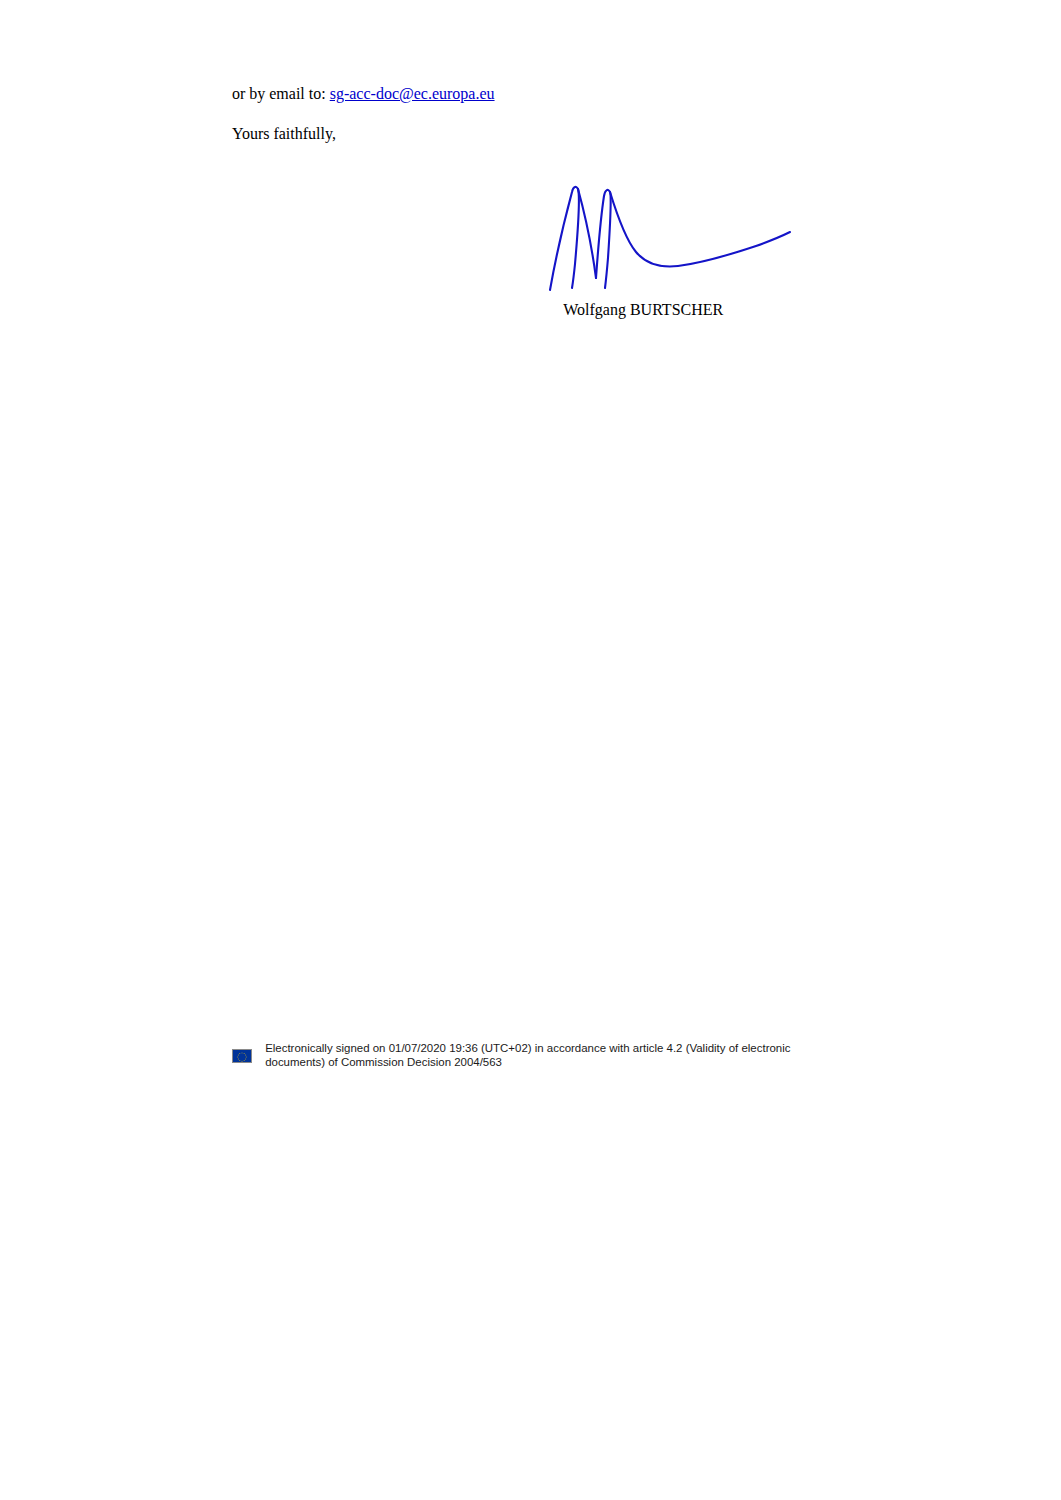or by email to: sg-acc-doc@ec.europa.eu
Yours faithfully,
Wolfgang BURTSCHER
Electronically signed on 01/07/2020 19:36 (UTC+02) in accordance with article 4.2 (Validity of electronic documents) of Commission Decision 2004/563